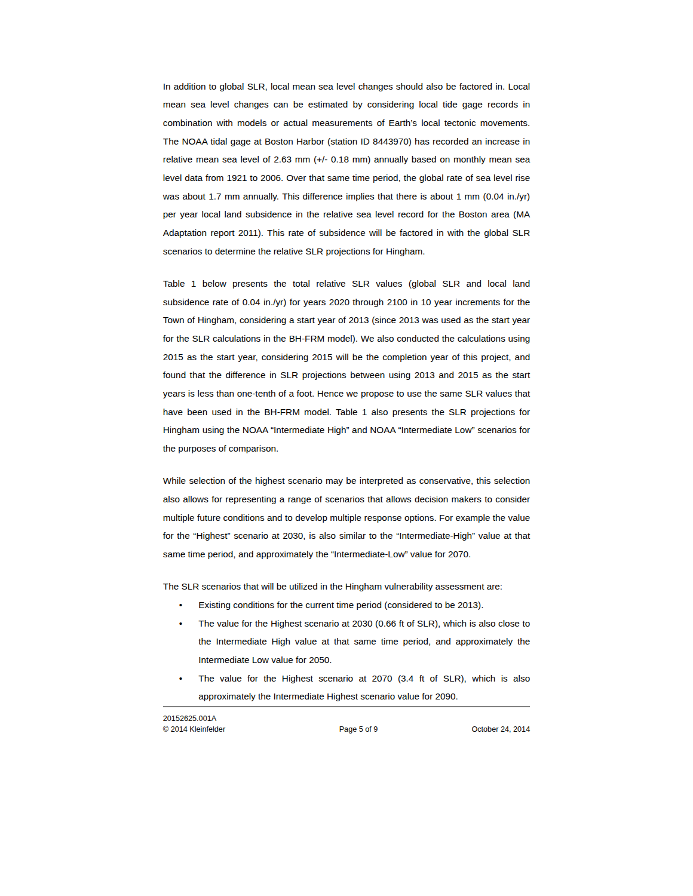In addition to global SLR, local mean sea level changes should also be factored in. Local mean sea level changes can be estimated by considering local tide gage records in combination with models or actual measurements of Earth’s local tectonic movements. The NOAA tidal gage at Boston Harbor (station ID 8443970) has recorded an increase in relative mean sea level of 2.63 mm (+/- 0.18 mm) annually based on monthly mean sea level data from 1921 to 2006. Over that same time period, the global rate of sea level rise was about 1.7 mm annually. This difference implies that there is about 1 mm (0.04 in./yr) per year local land subsidence in the relative sea level record for the Boston area (MA Adaptation report 2011). This rate of subsidence will be factored in with the global SLR scenarios to determine the relative SLR projections for Hingham.
Table 1 below presents the total relative SLR values (global SLR and local land subsidence rate of 0.04 in./yr) for years 2020 through 2100 in 10 year increments for the Town of Hingham, considering a start year of 2013 (since 2013 was used as the start year for the SLR calculations in the BH-FRM model). We also conducted the calculations using 2015 as the start year, considering 2015 will be the completion year of this project, and found that the difference in SLR projections between using 2013 and 2015 as the start years is less than one-tenth of a foot. Hence we propose to use the same SLR values that have been used in the BH-FRM model. Table 1 also presents the SLR projections for Hingham using the NOAA “Intermediate High” and NOAA “Intermediate Low” scenarios for the purposes of comparison.
While selection of the highest scenario may be interpreted as conservative, this selection also allows for representing a range of scenarios that allows decision makers to consider multiple future conditions and to develop multiple response options. For example the value for the “Highest” scenario at 2030, is also similar to the “Intermediate-High” value at that same time period, and approximately the “Intermediate-Low” value for 2070.
The SLR scenarios that will be utilized in the Hingham vulnerability assessment are:
Existing conditions for the current time period (considered to be 2013).
The value for the Highest scenario at 2030 (0.66 ft of SLR), which is also close to the Intermediate High value at that same time period, and approximately the Intermediate Low value for 2050.
The value for the Highest scenario at 2070 (3.4 ft of SLR), which is also approximately the Intermediate Highest scenario value for 2090.
20152625.001A
© 2014 Kleinfelder Page 5 of 9 October 24, 2014